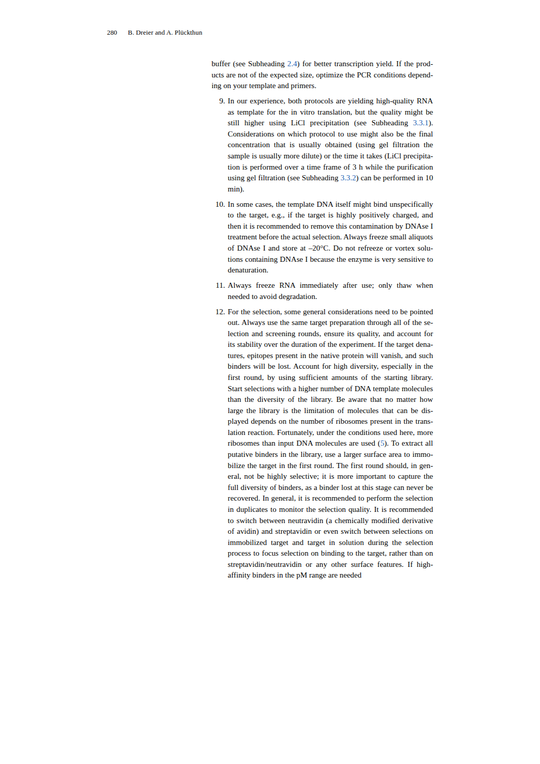280 B. Dreier and A. Plückthun
buffer (see Subheading 2.4) for better transcription yield. If the products are not of the expected size, optimize the PCR conditions depending on your template and primers.
9. In our experience, both protocols are yielding high-quality RNA as template for the in vitro translation, but the quality might be still higher using LiCl precipitation (see Subheading 3.3.1). Considerations on which protocol to use might also be the final concentration that is usually obtained (using gel filtration the sample is usually more dilute) or the time it takes (LiCl precipitation is performed over a time frame of 3 h while the purification using gel filtration (see Subheading 3.3.2) can be performed in 10 min).
10. In some cases, the template DNA itself might bind unspecifically to the target, e.g., if the target is highly positively charged, and then it is recommended to remove this contamination by DNAse I treatment before the actual selection. Always freeze small aliquots of DNAse I and store at –20°C. Do not refreeze or vortex solutions containing DNAse I because the enzyme is very sensitive to denaturation.
11. Always freeze RNA immediately after use; only thaw when needed to avoid degradation.
12. For the selection, some general considerations need to be pointed out. Always use the same target preparation through all of the selection and screening rounds, ensure its quality, and account for its stability over the duration of the experiment. If the target denatures, epitopes present in the native protein will vanish, and such binders will be lost. Account for high diversity, especially in the first round, by using sufficient amounts of the starting library. Start selections with a higher number of DNA template molecules than the diversity of the library. Be aware that no matter how large the library is the limitation of molecules that can be displayed depends on the number of ribosomes present in the translation reaction. Fortunately, under the conditions used here, more ribosomes than input DNA molecules are used (5). To extract all putative binders in the library, use a larger surface area to immobilize the target in the first round. The first round should, in general, not be highly selective; it is more important to capture the full diversity of binders, as a binder lost at this stage can never be recovered. In general, it is recommended to perform the selection in duplicates to monitor the selection quality. It is recommended to switch between neutravidin (a chemically modified derivative of avidin) and streptavidin or even switch between selections on immobilized target and target in solution during the selection process to focus selection on binding to the target, rather than on streptavidin/neutravidin or any other surface features. If high-affinity binders in the pM range are needed